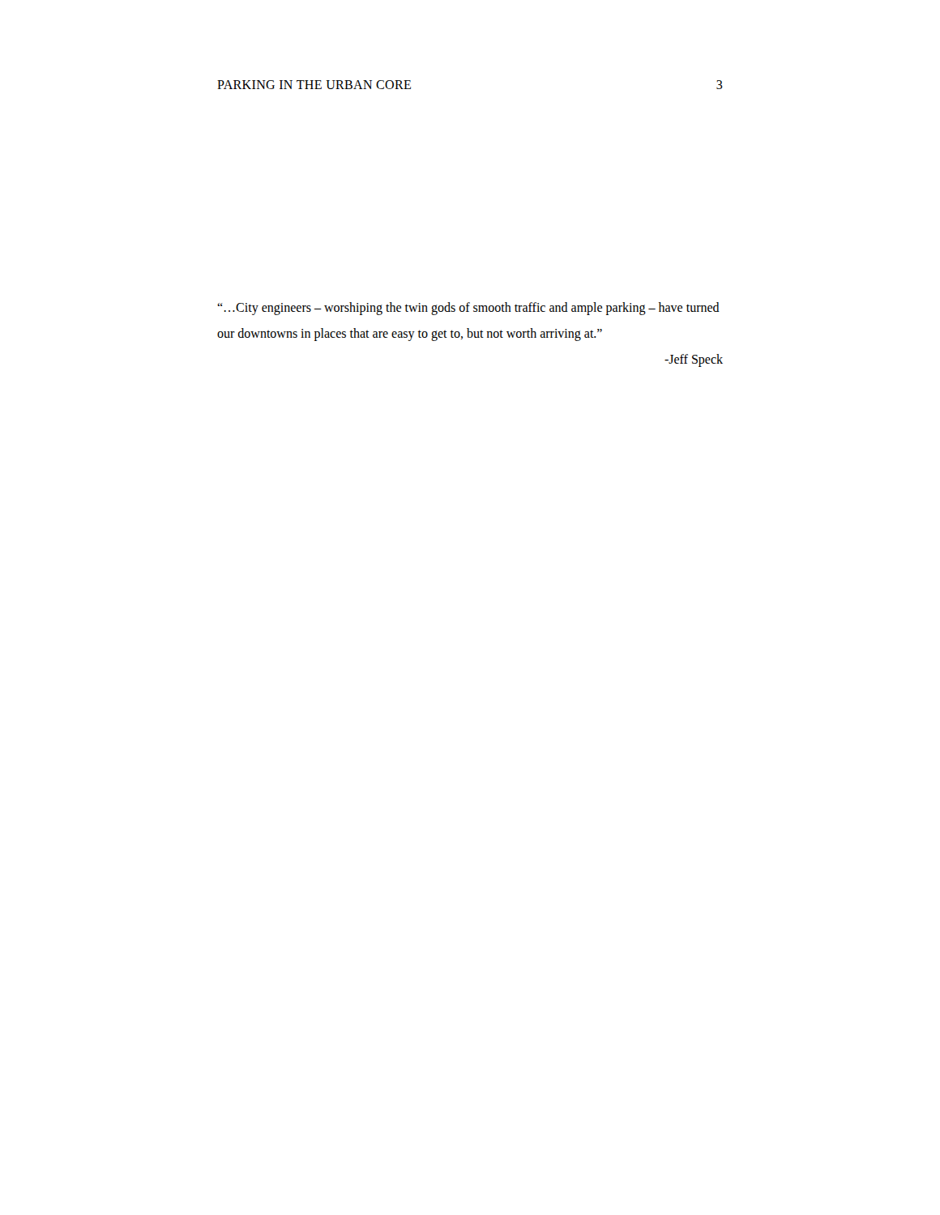Parking in the Urban Core 3
“…City engineers – worshiping the twin gods of smooth traffic and ample parking – have turned our downtowns in places that are easy to get to, but not worth arriving at.”
-Jeff Speck